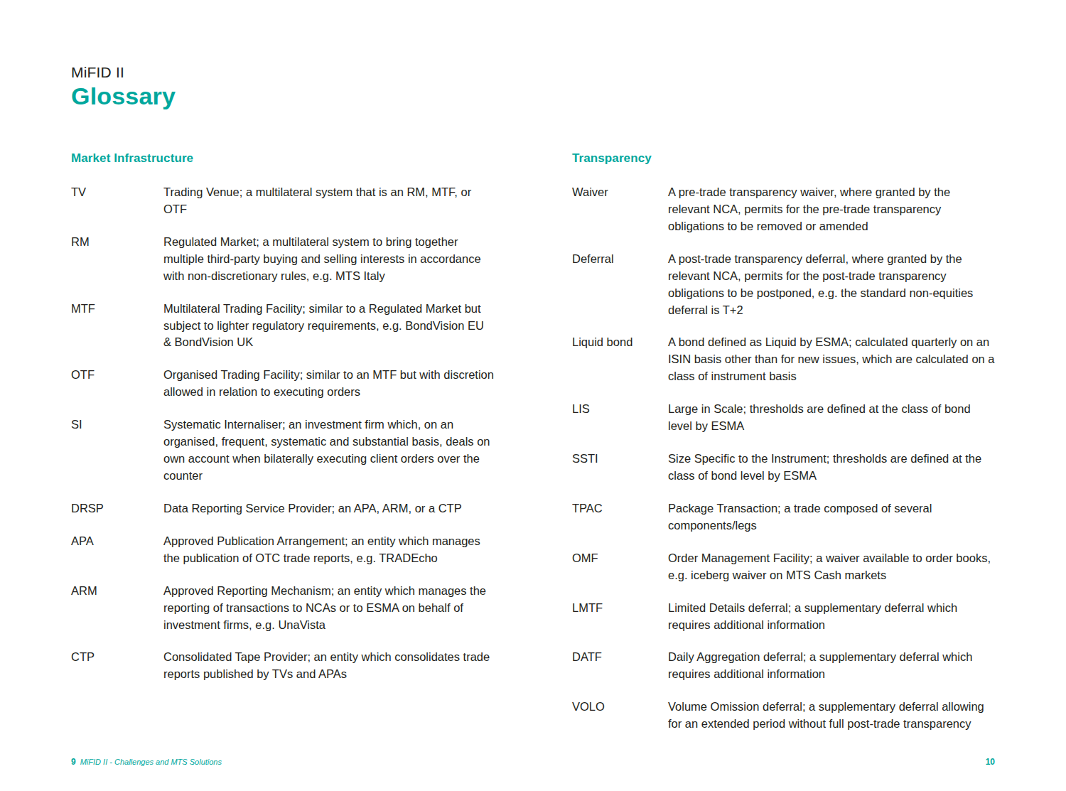MiFID II
Glossary
Market Infrastructure
TV
Trading Venue; a multilateral system that is an RM, MTF, or OTF
RM
Regulated Market; a multilateral system to bring together multiple third-party buying and selling interests in accordance with non-discretionary rules, e.g. MTS Italy
MTF
Multilateral Trading Facility; similar to a Regulated Market but subject to lighter regulatory requirements, e.g. BondVision EU & BondVision UK
OTF
Organised Trading Facility; similar to an MTF but with discretion allowed in relation to executing orders
SI
Systematic Internaliser; an investment firm which, on an organised, frequent, systematic and substantial basis, deals on own account when bilaterally executing client orders over the counter
DRSP
Data Reporting Service Provider; an APA, ARM, or a CTP
APA
Approved Publication Arrangement; an entity which manages the publication of OTC trade reports, e.g. TRADEcho
ARM
Approved Reporting Mechanism; an entity which manages the reporting of transactions to NCAs or to ESMA on behalf of investment firms, e.g. UnaVista
CTP
Consolidated Tape Provider; an entity which consolidates trade reports published by TVs and APAs
Transparency
Waiver
A pre-trade transparency waiver, where granted by the relevant NCA, permits for the pre-trade transparency obligations to be removed or amended
Deferral
A post-trade transparency deferral, where granted by the relevant NCA, permits for the post-trade transparency obligations to be postponed, e.g. the standard non-equities deferral is T+2
Liquid bond
A bond defined as Liquid by ESMA; calculated quarterly on an ISIN basis other than for new issues, which are calculated on a class of instrument basis
LIS
Large in Scale; thresholds are defined at the class of bond level by ESMA
SSTI
Size Specific to the Instrument; thresholds are defined at the class of bond level by ESMA
TPAC
Package Transaction; a trade composed of several components/legs
OMF
Order Management Facility; a waiver available to order books, e.g. iceberg waiver on MTS Cash markets
LMTF
Limited Details deferral; a supplementary deferral which requires additional information
DATF
Daily Aggregation deferral; a supplementary deferral which requires additional information
VOLO
Volume Omission deferral; a supplementary deferral allowing for an extended period without full post-trade transparency
9 MiFID II - Challenges and MTS Solutions
10